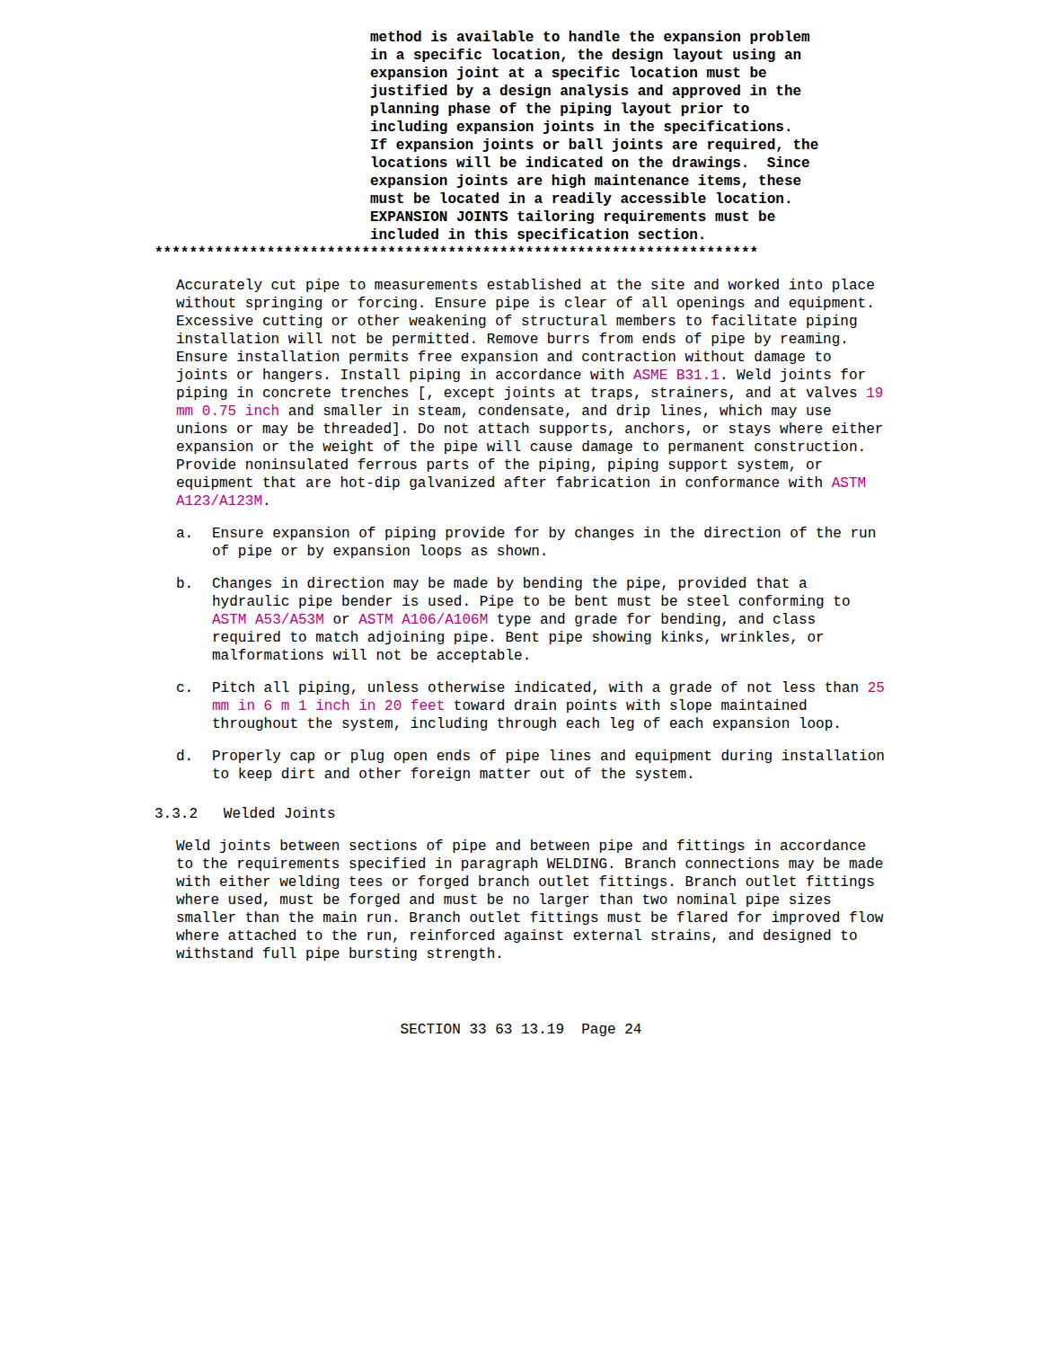method is available to handle the expansion problem in a specific location, the design layout using an expansion joint at a specific location must be justified by a design analysis and approved in the planning phase of the piping layout prior to including expansion joints in the specifications. If expansion joints or ball joints are required, the locations will be indicated on the drawings. Since expansion joints are high maintenance items, these must be located in a readily accessible location. EXPANSION JOINTS tailoring requirements must be included in this specification section.
**********************************************************************
Accurately cut pipe to measurements established at the site and worked into place without springing or forcing. Ensure pipe is clear of all openings and equipment. Excessive cutting or other weakening of structural members to facilitate piping installation will not be permitted. Remove burrs from ends of pipe by reaming. Ensure installation permits free expansion and contraction without damage to joints or hangers. Install piping in accordance with ASME B31.1. Weld joints for piping in concrete trenches [, except joints at traps, strainers, and at valves 19 mm 0.75 inch and smaller in steam, condensate, and drip lines, which may use unions or may be threaded]. Do not attach supports, anchors, or stays where either expansion or the weight of the pipe will cause damage to permanent construction. Provide noninsulated ferrous parts of the piping, piping support system, or equipment that are hot-dip galvanized after fabrication in conformance with ASTM A123/A123M.
a. Ensure expansion of piping provide for by changes in the direction of the run of pipe or by expansion loops as shown.
b. Changes in direction may be made by bending the pipe, provided that a hydraulic pipe bender is used. Pipe to be bent must be steel conforming to ASTM A53/A53M or ASTM A106/A106M type and grade for bending, and class required to match adjoining pipe. Bent pipe showing kinks, wrinkles, or malformations will not be acceptable.
c. Pitch all piping, unless otherwise indicated, with a grade of not less than 25 mm in 6 m 1 inch in 20 feet toward drain points with slope maintained throughout the system, including through each leg of each expansion loop.
d. Properly cap or plug open ends of pipe lines and equipment during installation to keep dirt and other foreign matter out of the system.
3.3.2 Welded Joints
Weld joints between sections of pipe and between pipe and fittings in accordance to the requirements specified in paragraph WELDING. Branch connections may be made with either welding tees or forged branch outlet fittings. Branch outlet fittings where used, must be forged and must be no larger than two nominal pipe sizes smaller than the main run. Branch outlet fittings must be flared for improved flow where attached to the run, reinforced against external strains, and designed to withstand full pipe bursting strength.
SECTION 33 63 13.19 Page 24